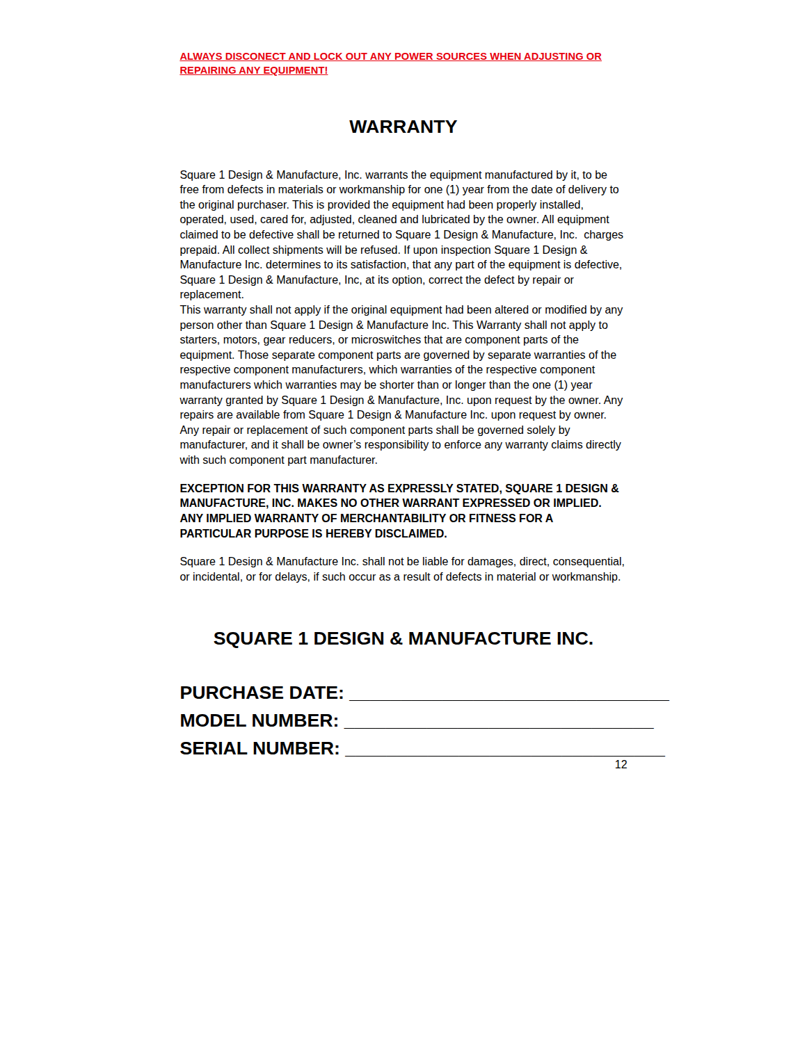ALWAYS DISCONECT AND LOCK OUT ANY POWER SOURCES WHEN ADJUSTING OR REPAIRING ANY EQUIPMENT!
WARRANTY
Square 1 Design & Manufacture, Inc. warrants the equipment manufactured by it, to be free from defects in materials or workmanship for one (1) year from the date of delivery to the original purchaser. This is provided the equipment had been properly installed, operated, used, cared for, adjusted, cleaned and lubricated by the owner. All equipment claimed to be defective shall be returned to Square 1 Design & Manufacture, Inc. charges prepaid. All collect shipments will be refused. If upon inspection Square 1 Design & Manufacture Inc. determines to its satisfaction, that any part of the equipment is defective, Square 1 Design & Manufacture, Inc, at its option, correct the defect by repair or replacement.
This warranty shall not apply if the original equipment had been altered or modified by any person other than Square 1 Design & Manufacture Inc. This Warranty shall not apply to starters, motors, gear reducers, or microswitches that are component parts of the equipment. Those separate component parts are governed by separate warranties of the respective component manufacturers, which warranties of the respective component manufacturers which warranties may be shorter than or longer than the one (1) year warranty granted by Square 1 Design & Manufacture, Inc. upon request by the owner. Any repairs are available from Square 1 Design & Manufacture Inc. upon request by owner. Any repair or replacement of such component parts shall be governed solely by manufacturer, and it shall be owner’s responsibility to enforce any warranty claims directly with such component part manufacturer.
EXCEPTION FOR THIS WARRANTY AS EXPRESSLY STATED, SQUARE 1 DESIGN & MANUFACTURE, INC. MAKES NO OTHER WARRANT EXPRESSED OR IMPLIED. ANY IMPLIED WARRANTY OF MERCHANTABILITY OR FITNESS FOR A PARTICULAR PURPOSE IS HEREBY DISCLAIMED.
Square 1 Design & Manufacture Inc. shall not be liable for damages, direct, consequential, or incidental, or for delays, if such occur as a result of defects in material or workmanship.
SQUARE 1 DESIGN & MANUFACTURE INC.
PURCHASE DATE: _______________________________
MODEL NUMBER: ______________________________
SERIAL NUMBER: _______________________________
12